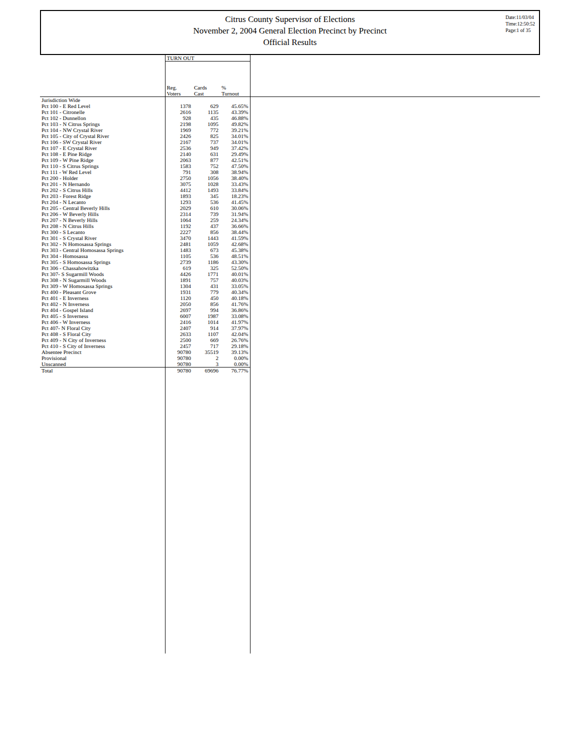Date:11/03/04
Time:12:50:52
Page:1 of 35
Citrus County Supervisor of Elections
November 2, 2004 General Election Precinct by Precinct
Official Results
| | TURN OUT | |
| | Reg. Voters | Cards Cast | % Turnout | |
| Jurisdiction Wide | | | | |
| Pct 100 - E Red Level | 1378 | 629 | 45.65% | |
| Pct 101 - Citronelle | 2616 | 1135 | 43.39% | |
| Pct 102 - Dunnellon | 928 | 435 | 46.88% | |
| Pct 103 - N Citrus Springs | 2198 | 1095 | 49.82% | |
| Pct 104 - NW Crystal River | 1969 | 772 | 39.21% | |
| Pct 105 - City of Crystal River | 2426 | 825 | 34.01% | |
| Pct 106 - SW Crystal River | 2167 | 737 | 34.01% | |
| Pct 107 - E Crystal River | 2536 | 949 | 37.42% | |
| Pct 108 - E Pine Ridge | 2140 | 631 | 29.49% | |
| Pct 109 - W Pine Ridge | 2063 | 877 | 42.51% | |
| Pct 110 - S Citrus Springs | 1583 | 752 | 47.50% | |
| Pct 111 - W Red Level | 791 | 308 | 38.94% | |
| Pct 200 - Holder | 2750 | 1056 | 38.40% | |
| Pct 201 - N Hernando | 3075 | 1028 | 33.43% | |
| Pct 202 - S Citrus Hills | 4412 | 1493 | 33.84% | |
| Pct 203 - Forest Ridge | 1893 | 345 | 18.23% | |
| Pct 204 - N Lecanto | 1293 | 536 | 41.45% | |
| Pct 205 - Central Beverly Hills | 2029 | 610 | 30.06% | |
| Pct 206 - W Beverly Hills | 2314 | 739 | 31.94% | |
| Pct 207 - N Beverly Hills | 1064 | 259 | 24.34% | |
| Pct 208 - N Citrus Hills | 1192 | 437 | 36.66% | |
| Pct 300 - S Lecanto | 2227 | 856 | 38.44% | |
| Pct 301 - S Crystal River | 3470 | 1443 | 41.59% | |
| Pct 302 - N Homosassa Springs | 2481 | 1059 | 42.68% | |
| Pct 303 - Central Homosassa Springs | 1483 | 673 | 45.38% | |
| Pct 304 - Homosassa | 1105 | 536 | 48.51% | |
| Pct 305 - S Homosassa Springs | 2739 | 1186 | 43.30% | |
| Pct 306 - Chassahowitzka | 619 | 325 | 52.50% | |
| Pct 307- S Sugarmill Woods | 4426 | 1771 | 40.01% | |
| Pct 308 - N Sugarmill Woods | 1891 | 757 | 40.03% | |
| Pct 309 - W Homosassa Springs | 1304 | 431 | 33.05% | |
| Pct 400 - Pleasant Grove | 1931 | 779 | 40.34% | |
| Pct 401 - E Inverness | 1120 | 450 | 40.18% | |
| Pct 402 - N Inverness | 2050 | 856 | 41.76% | |
| Pct 404 - Gospel Island | 2697 | 994 | 36.86% | |
| Pct 405 - S Inverness | 6007 | 1987 | 33.08% | |
| Pct 406 - W Inverness | 2416 | 1014 | 41.97% | |
| Pct 407- N Floral City | 2407 | 914 | 37.97% | |
| Pct 408 - S Floral City | 2633 | 1107 | 42.04% | |
| Pct 409 - N City of Inverness | 2500 | 669 | 26.76% | |
| Pct 410 - S City of Inverness | 2457 | 717 | 29.18% | |
| Absentee Precinct | 90780 | 35519 | 39.13% | |
| Provisional | 90780 | 2 | 0.00% | |
| Unscanned | 90780 | 3 | 0.00% | |
| Total | 90780 | 69696 | 76.77% | |